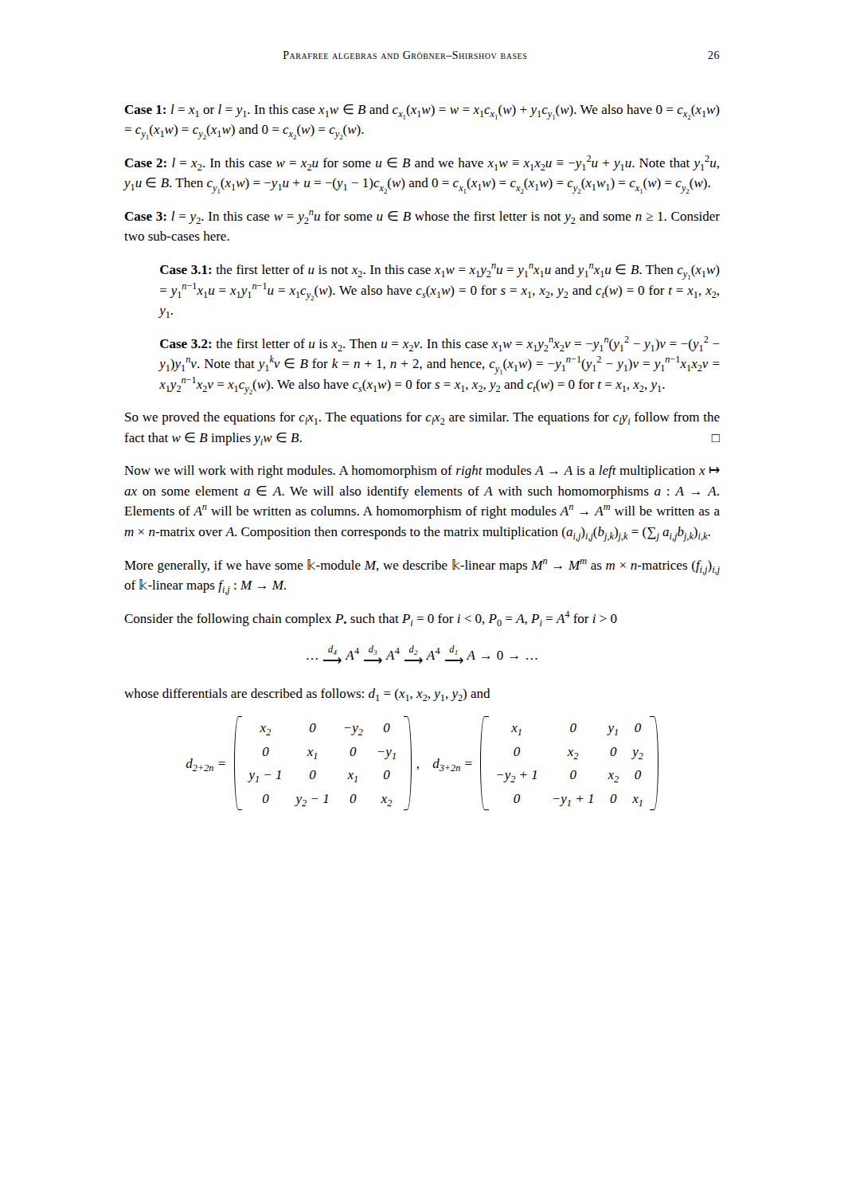Parafree algebras and Gröbner–Shirshov bases 26
Case 1: l = x1 or l = y1. In this case x1w ∈ B and cx1(x1w) = w = x1cx1(w) + y1cy1(w). We also have 0 = cx2(x1w) = cy1(x1w) = cy2(x1w) and 0 = cx2(w) = cy2(w).
Case 2: l = x2. In this case w = x2u for some u ∈ B and we have x1w ≡ x1x2u ≡ −y12u + y1u. Note that y12u, y1u ∈ B. Then cy1(x1w) = −y1u + u = −(y1 − 1)cx2(w) and 0 = cx1(x1w) = cx2(x1w) = cy2(x1w1) = cx1(w) = cy2(w).
Case 3: l = y2. In this case w = y2nu for some u ∈ B whose the first letter is not y2 and some n ≥ 1. Consider two sub-cases here.
Case 3.1: the first letter of u is not x2. In this case x1w = x1y2nu = y1nx1u and y1nx1u ∈ B. Then cy1(x1w) = y1n−1x1u = x1y1n−1u = x1cy2(w). We also have cs(x1w) = 0 for s = x1, x2, y2 and ct(w) = 0 for t = x1, x2, y1.
Case 3.2: the first letter of u is x2. Then u = x2v. In this case x1w = x1y2nx2v = −y1n(y12 − y1)v = −(y12 − y1)y1nv. Note that y1kv ∈ B for k = n + 1, n + 2, and hence, cy1(x1w) = −y1n−1(y12 − y1)v = y1n−1x1x2v = x1y2n−1x2v = x1cy2(w). We also have cs(x1w) = 0 for s = x1, x2, y2 and ct(w) = 0 for t = x1, x2, y1.
So we proved the equations for clx1. The equations for clx2 are similar. The equations for clyi follow from the fact that w ∈ B implies yiw ∈ B. □
Now we will work with right modules. A homomorphism of right modules A → A is a left multiplication x ↦ ax on some element a ∈ A. We will also identify elements of A with such homomorphisms a : A → A. Elements of An will be written as columns. A homomorphism of right modules An → Am will be written as a m × n-matrix over A. Composition then corresponds to the matrix multiplication (ai,j)i,j(bj,k)j,k = (∑j ai,jbj,k)i,k.
More generally, if we have some 𝕜-module M, we describe 𝕜-linear maps Mn → Mm as m × n-matrices (fi,j)i,j of 𝕜-linear maps fi,j : M → M.
Consider the following chain complex P• such that Pi = 0 for i < 0, P0 = A, Pi = A4 for i > 0
… d4⟶ A4 d3⟶ A4 d2⟶ A4 d1⟶ A → 0 → …
whose differentials are described as follows: d1 = (x1, x2, y1, y2) and
d2+2n =
| x 2 | 0 | −y 2 | 0 |
| 0 | x 1 | 0 | −y 1 |
| y 1 − 1 | 0 | x 1 | 0 |
| 0 | y 2 − 1 | 0 | x 2 |
, d3+2n =
| x 1 | 0 | y 1 | 0 |
| 0 | x 2 | 0 | y 2 |
| −y 2 + 1 | 0 | x 2 | 0 |
| 0 | −y 1 + 1 | 0 | x 1 |